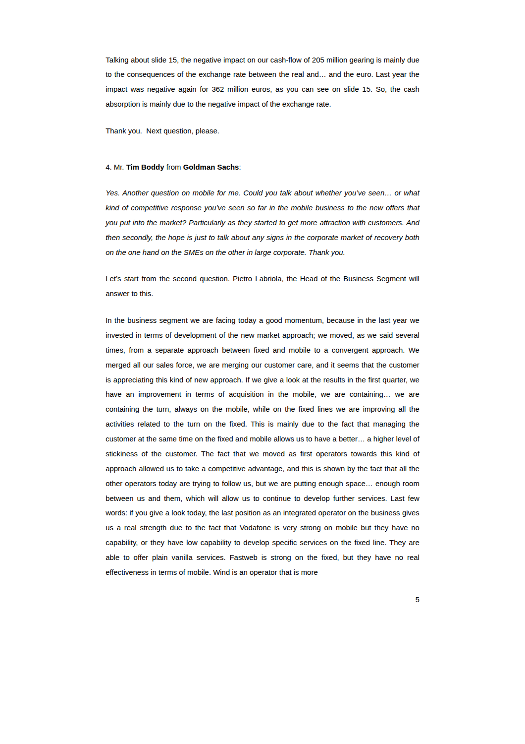Talking about slide 15, the negative impact on our cash-flow of 205 million gearing is mainly due to the consequences of the exchange rate between the real and… and the euro. Last year the impact was negative again for 362 million euros, as you can see on slide 15. So, the cash absorption is mainly due to the negative impact of the exchange rate.
Thank you. Next question, please.
4. Mr. Tim Boddy from Goldman Sachs:
Yes. Another question on mobile for me. Could you talk about whether you’ve seen… or what kind of competitive response you’ve seen so far in the mobile business to the new offers that you put into the market? Particularly as they started to get more attraction with customers. And then secondly, the hope is just to talk about any signs in the corporate market of recovery both on the one hand on the SMEs on the other in large corporate. Thank you.
Let’s start from the second question. Pietro Labriola, the Head of the Business Segment will answer to this.
In the business segment we are facing today a good momentum, because in the last year we invested in terms of development of the new market approach; we moved, as we said several times, from a separate approach between fixed and mobile to a convergent approach. We merged all our sales force, we are merging our customer care, and it seems that the customer is appreciating this kind of new approach. If we give a look at the results in the first quarter, we have an improvement in terms of acquisition in the mobile, we are containing… we are containing the turn, always on the mobile, while on the fixed lines we are improving all the activities related to the turn on the fixed. This is mainly due to the fact that managing the customer at the same time on the fixed and mobile allows us to have a better… a higher level of stickiness of the customer. The fact that we moved as first operators towards this kind of approach allowed us to take a competitive advantage, and this is shown by the fact that all the other operators today are trying to follow us, but we are putting enough space… enough room between us and them, which will allow us to continue to develop further services. Last few words: if you give a look today, the last position as an integrated operator on the business gives us a real strength due to the fact that Vodafone is very strong on mobile but they have no capability, or they have low capability to develop specific services on the fixed line. They are able to offer plain vanilla services. Fastweb is strong on the fixed, but they have no real effectiveness in terms of mobile. Wind is an operator that is more
5